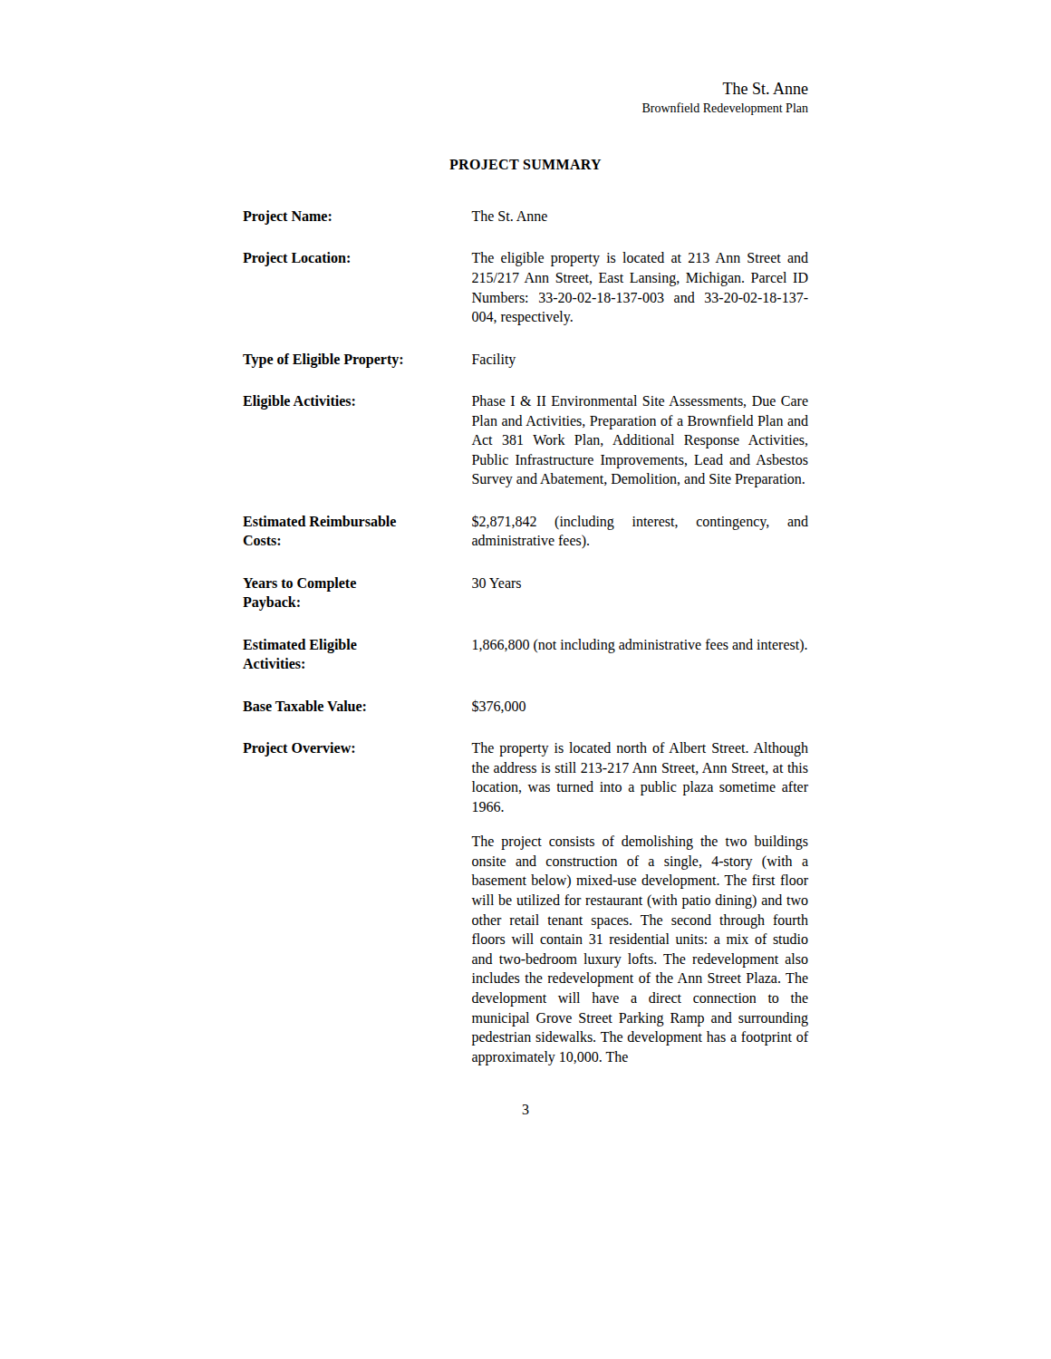The St. Anne
Brownfield Redevelopment Plan
PROJECT SUMMARY
| Project Name: | The St. Anne |
| Project Location: | The eligible property is located at 213 Ann Street and 215/217 Ann Street, East Lansing, Michigan. Parcel ID Numbers: 33-20-02-18-137-003 and 33-20-02-18-137-004, respectively. |
| Type of Eligible Property: | Facility |
| Eligible Activities: | Phase I & II Environmental Site Assessments, Due Care Plan and Activities, Preparation of a Brownfield Plan and Act 381 Work Plan, Additional Response Activities, Public Infrastructure Improvements, Lead and Asbestos Survey and Abatement, Demolition, and Site Preparation. |
| Estimated Reimbursable Costs: | $2,871,842 (including interest, contingency, and administrative fees). |
| Years to Complete Payback: | 30 Years |
| Estimated Eligible Activities: | 1,866,800 (not including administrative fees and interest). |
| Base Taxable Value: | $376,000 |
| Project Overview: | The property is located north of Albert Street. Although the address is still 213-217 Ann Street, Ann Street, at this location, was turned into a public plaza sometime after 1966. The project consists of demolishing the two buildings onsite and construction of a single, 4-story (with a basement below) mixed-use development. The first floor will be utilized for restaurant (with patio dining) and two other retail tenant spaces. The second through fourth floors will contain 31 residential units: a mix of studio and two-bedroom luxury lofts. The redevelopment also includes the redevelopment of the Ann Street Plaza. The development will have a direct connection to the municipal Grove Street Parking Ramp and surrounding pedestrian sidewalks. The development has a footprint of approximately 10,000. The |
3